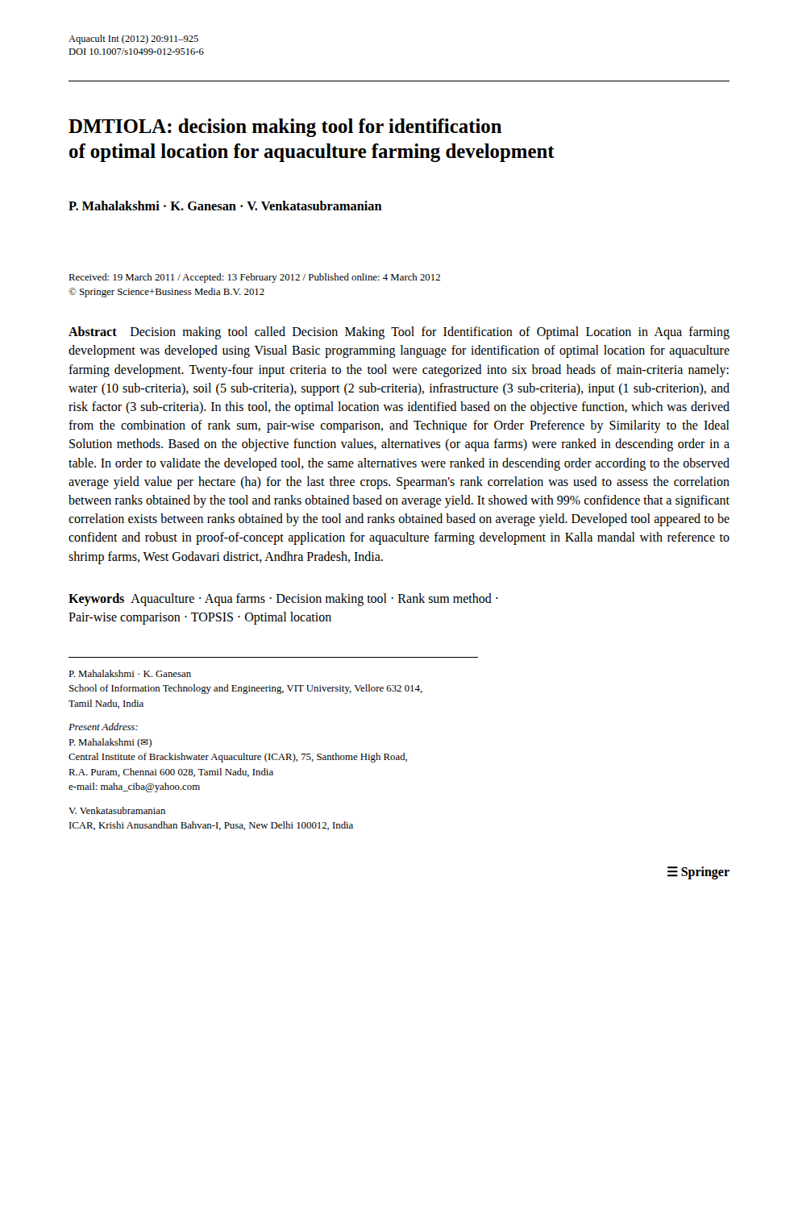Aquacult Int (2012) 20:911–925
DOI 10.1007/s10499-012-9516-6
DMTIOLA: decision making tool for identification
of optimal location for aquaculture farming development
P. Mahalakshmi · K. Ganesan · V. Venkatasubramanian
Received: 19 March 2011 / Accepted: 13 February 2012 / Published online: 4 March 2012
© Springer Science+Business Media B.V. 2012
Abstract Decision making tool called Decision Making Tool for Identification of Optimal Location in Aqua farming development was developed using Visual Basic programming language for identification of optimal location for aquaculture farming development. Twenty-four input criteria to the tool were categorized into six broad heads of main-criteria namely: water (10 sub-criteria), soil (5 sub-criteria), support (2 sub-criteria), infrastructure (3 sub-criteria), input (1 sub-criterion), and risk factor (3 sub-criteria). In this tool, the optimal location was identified based on the objective function, which was derived from the combination of rank sum, pair-wise comparison, and Technique for Order Preference by Similarity to the Ideal Solution methods. Based on the objective function values, alternatives (or aqua farms) were ranked in descending order in a table. In order to validate the developed tool, the same alternatives were ranked in descending order according to the observed average yield value per hectare (ha) for the last three crops. Spearman's rank correlation was used to assess the correlation between ranks obtained by the tool and ranks obtained based on average yield. It showed with 99% confidence that a significant correlation exists between ranks obtained by the tool and ranks obtained based on average yield. Developed tool appeared to be confident and robust in proof-of-concept application for aquaculture farming development in Kalla mandal with reference to shrimp farms, West Godavari district, Andhra Pradesh, India.
Keywords Aquaculture · Aqua farms · Decision making tool · Rank sum method ·
Pair-wise comparison · TOPSIS · Optimal location
P. Mahalakshmi · K. Ganesan
School of Information Technology and Engineering, VIT University, Vellore 632 014,
Tamil Nadu, India
Present Address:
P. Mahalakshmi (✉)
Central Institute of Brackishwater Aquaculture (ICAR), 75, Santhome High Road,
R.A. Puram, Chennai 600 028, Tamil Nadu, India
e-mail: maha_ciba@yahoo.com
V. Venkatasubramanian
ICAR, Krishi Anusandhan Bahvan-I, Pusa, New Delhi 100012, India
☰ Springer